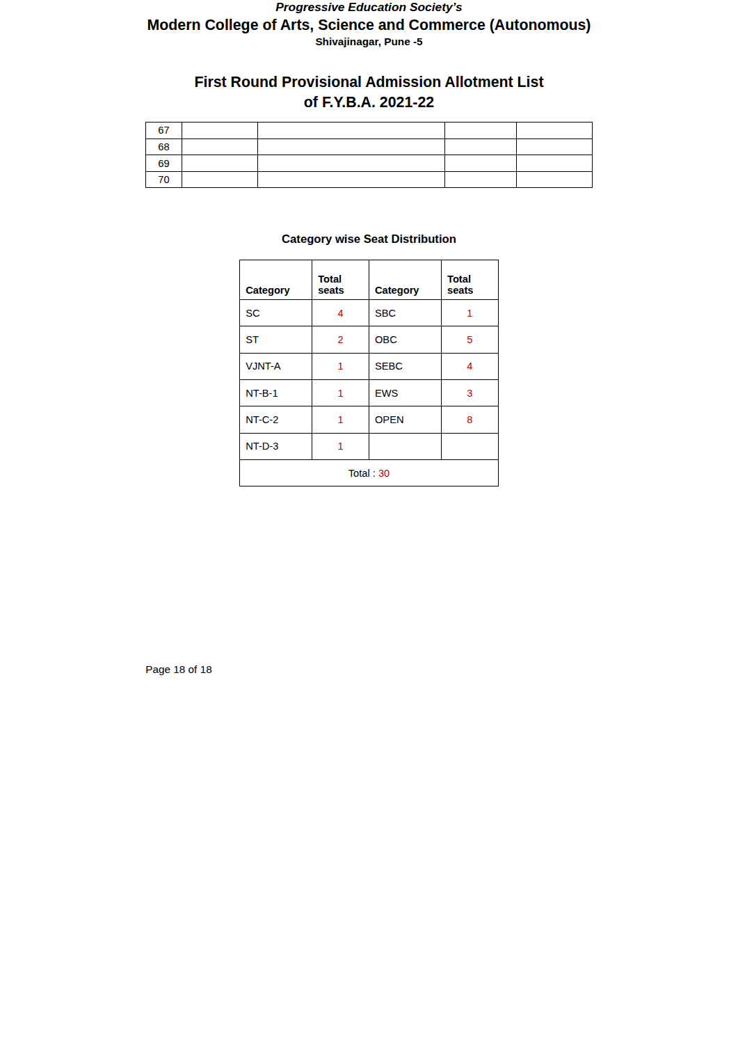Progressive Education Society’s
Modern College of Arts, Science and Commerce (Autonomous)
Shivajinagar, Pune -5
First Round Provisional Admission Allotment List of F.Y.B.A. 2021-22
| 67 | | | | |
| 68 | | | | |
| 69 | | | | |
| 70 | | | | |
Category wise Seat Distribution
| Category | Total seats | Category | Total seats |
| --- | --- | --- | --- |
| SC | 4 | SBC | 1 |
| ST | 2 | OBC | 5 |
| VJNT-A | 1 | SEBC | 4 |
| NT-B-1 | 1 | EWS | 3 |
| NT-C-2 | 1 | OPEN | 8 |
| NT-D-3 | 1 | | |
| Total : 30 |
Page 18 of 18